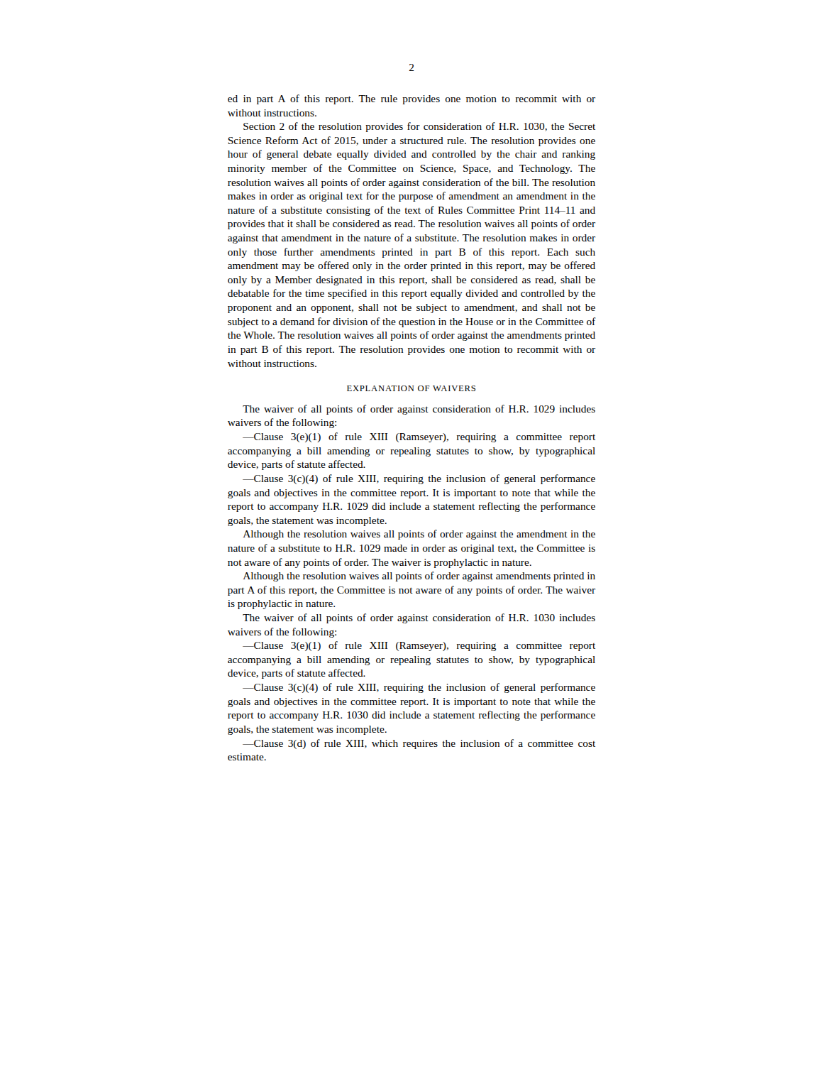2
ed in part A of this report. The rule provides one motion to recommit with or without instructions.
Section 2 of the resolution provides for consideration of H.R. 1030, the Secret Science Reform Act of 2015, under a structured rule. The resolution provides one hour of general debate equally divided and controlled by the chair and ranking minority member of the Committee on Science, Space, and Technology. The resolution waives all points of order against consideration of the bill. The resolution makes in order as original text for the purpose of amendment an amendment in the nature of a substitute consisting of the text of Rules Committee Print 114–11 and provides that it shall be considered as read. The resolution waives all points of order against that amendment in the nature of a substitute. The resolution makes in order only those further amendments printed in part B of this report. Each such amendment may be offered only in the order printed in this report, may be offered only by a Member designated in this report, shall be considered as read, shall be debatable for the time specified in this report equally divided and controlled by the proponent and an opponent, shall not be subject to amendment, and shall not be subject to a demand for division of the question in the House or in the Committee of the Whole. The resolution waives all points of order against the amendments printed in part B of this report. The resolution provides one motion to recommit with or without instructions.
Explanation of Waivers
The waiver of all points of order against consideration of H.R. 1029 includes waivers of the following:
—Clause 3(e)(1) of rule XIII (Ramseyer), requiring a committee report accompanying a bill amending or repealing statutes to show, by typographical device, parts of statute affected.
—Clause 3(c)(4) of rule XIII, requiring the inclusion of general performance goals and objectives in the committee report. It is important to note that while the report to accompany H.R. 1029 did include a statement reflecting the performance goals, the statement was incomplete.
Although the resolution waives all points of order against the amendment in the nature of a substitute to H.R. 1029 made in order as original text, the Committee is not aware of any points of order. The waiver is prophylactic in nature.
Although the resolution waives all points of order against amendments printed in part A of this report, the Committee is not aware of any points of order. The waiver is prophylactic in nature.
The waiver of all points of order against consideration of H.R. 1030 includes waivers of the following:
—Clause 3(e)(1) of rule XIII (Ramseyer), requiring a committee report accompanying a bill amending or repealing statutes to show, by typographical device, parts of statute affected.
—Clause 3(c)(4) of rule XIII, requiring the inclusion of general performance goals and objectives in the committee report. It is important to note that while the report to accompany H.R. 1030 did include a statement reflecting the performance goals, the statement was incomplete.
—Clause 3(d) of rule XIII, which requires the inclusion of a committee cost estimate.